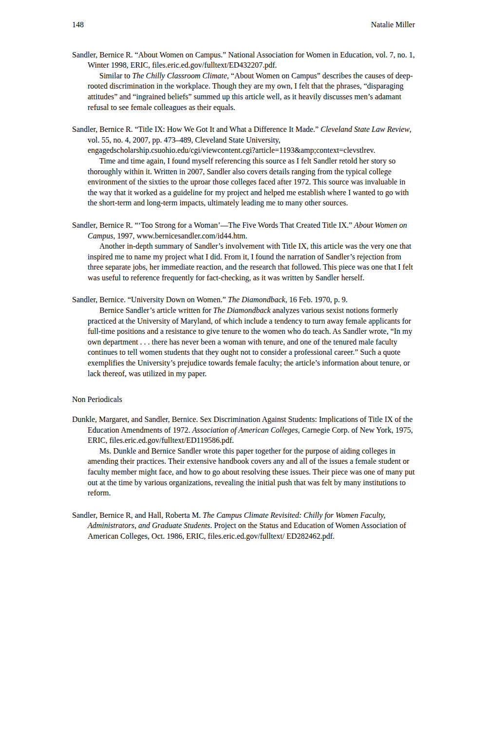148 Natalie Miller
Sandler, Bernice R. “About Women on Campus.” National Association for Women in Education, vol. 7, no. 1, Winter 1998, ERIC, files.eric.ed.gov/fulltext/ED432207.pdf.
Similar to The Chilly Classroom Climate, “About Women on Campus” describes the causes of deep-rooted discrimination in the workplace. Though they are my own, I felt that the phrases, “disparaging attitudes” and “ingrained beliefs” summed up this article well, as it heavily discusses men’s adamant refusal to see female colleagues as their equals.
Sandler, Bernice R. “Title IX: How We Got It and What a Difference It Made.” Cleveland State Law Review, vol. 55, no. 4, 2007, pp. 473–489, Cleveland State University, engagedscholarship.csuohio.edu/cgi/viewcontent.cgi?article=1193&amp;context=clevstlrev.
Time and time again, I found myself referencing this source as I felt Sandler retold her story so thoroughly within it. Written in 2007, Sandler also covers details ranging from the typical college environment of the sixties to the uproar those colleges faced after 1972. This source was invaluable in the way that it worked as a guideline for my project and helped me establish where I wanted to go with the short-term and long-term impacts, ultimately leading me to many other sources.
Sandler, Bernice R. “‘Too Strong for a Woman’—The Five Words That Created Title IX.” About Women on Campus, 1997, www.bernicesandler.com/id44.htm.
Another in-depth summary of Sandler’s involvement with Title IX, this article was the very one that inspired me to name my project what I did. From it, I found the narration of Sandler’s rejection from three separate jobs, her immediate reaction, and the research that followed. This piece was one that I felt was useful to reference frequently for fact-checking, as it was written by Sandler herself.
Sandler, Bernice. “University Down on Women.” The Diamondback, 16 Feb. 1970, p. 9.
Bernice Sandler’s article written for The Diamondback analyzes various sexist notions formerly practiced at the University of Maryland, of which include a tendency to turn away female applicants for full-time positions and a resistance to give tenure to the women who do teach. As Sandler wrote, “In my own department . . . there has never been a woman with tenure, and one of the tenured male faculty continues to tell women students that they ought not to consider a professional career.” Such a quote exemplifies the University’s prejudice towards female faculty; the article’s information about tenure, or lack thereof, was utilized in my paper.
Non Periodicals
Dunkle, Margaret, and Sandler, Bernice. Sex Discrimination Against Students: Implications of Title IX of the Education Amendments of 1972. Association of American Colleges, Carnegie Corp. of New York, 1975, ERIC, files.eric.ed.gov/fulltext/ED119586.pdf.
Ms. Dunkle and Bernice Sandler wrote this paper together for the purpose of aiding colleges in amending their practices. Their extensive handbook covers any and all of the issues a female student or faculty member might face, and how to go about resolving these issues. Their piece was one of many put out at the time by various organizations, revealing the initial push that was felt by many institutions to reform.
Sandler, Bernice R, and Hall, Roberta M. The Campus Climate Revisited: Chilly for Women Faculty, Administrators, and Graduate Students. Project on the Status and Education of Women Association of American Colleges, Oct. 1986, ERIC, files.eric.ed.gov/fulltext/ ED282462.pdf.